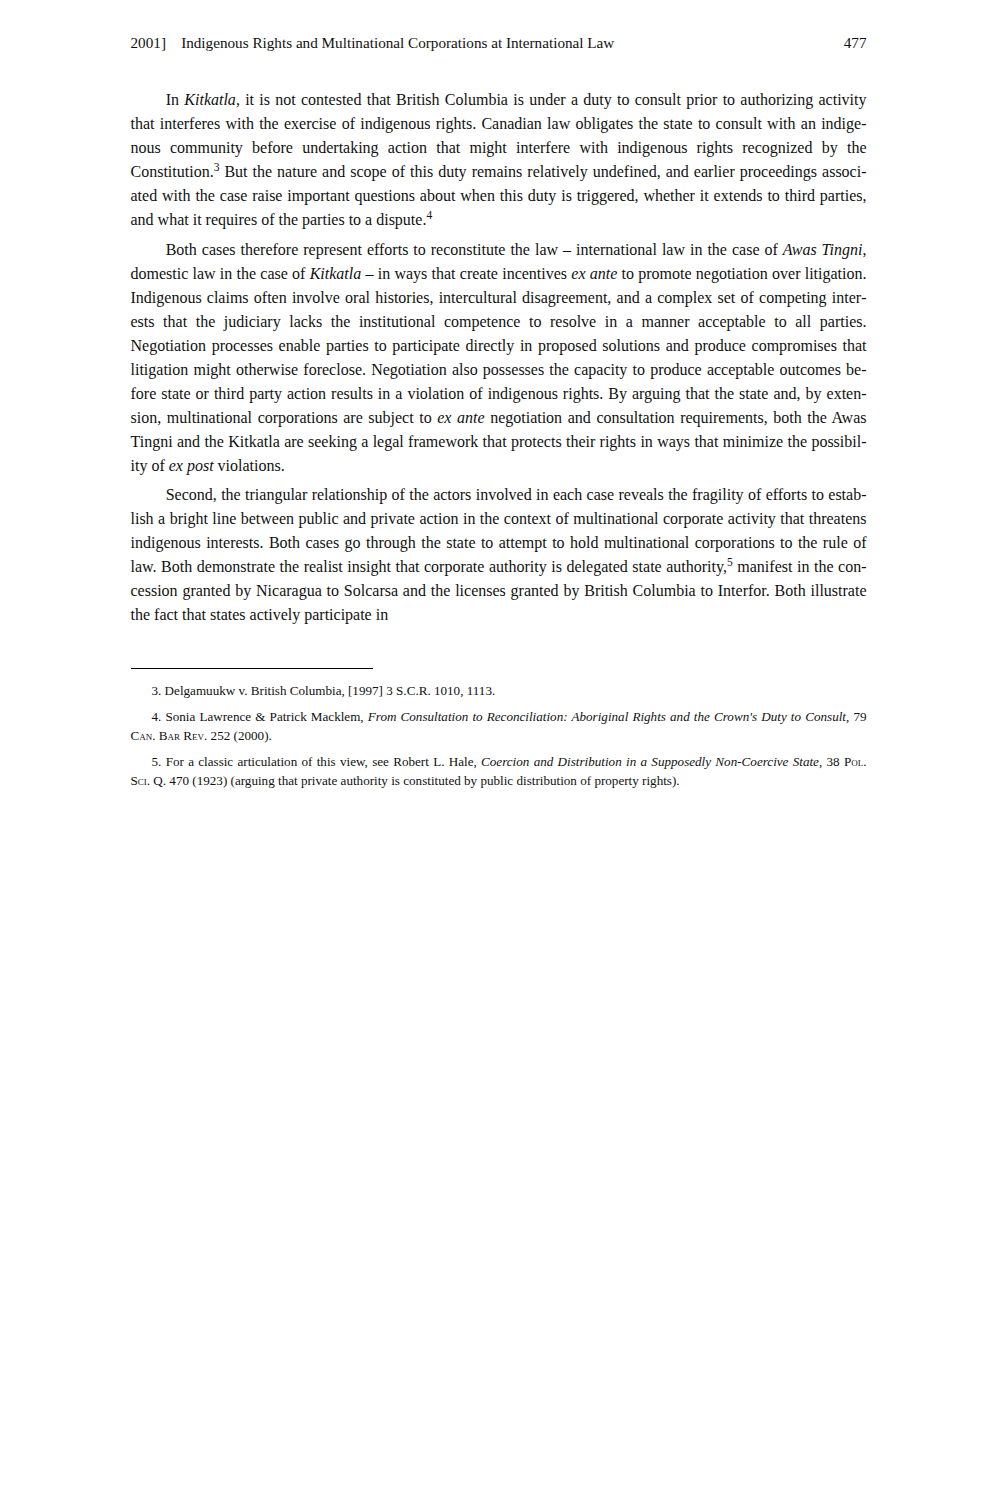2001] Indigenous Rights and Multinational Corporations at International Law 477
In Kitkatla, it is not contested that British Columbia is under a duty to consult prior to authorizing activity that interferes with the exercise of indigenous rights. Canadian law obligates the state to consult with an indigenous community before undertaking action that might interfere with indigenous rights recognized by the Constitution.3 But the nature and scope of this duty remains relatively undefined, and earlier proceedings associated with the case raise important questions about when this duty is triggered, whether it extends to third parties, and what it requires of the parties to a dispute.4
Both cases therefore represent efforts to reconstitute the law – international law in the case of Awas Tingni, domestic law in the case of Kitkatla – in ways that create incentives ex ante to promote negotiation over litigation. Indigenous claims often involve oral histories, intercultural disagreement, and a complex set of competing interests that the judiciary lacks the institutional competence to resolve in a manner acceptable to all parties. Negotiation processes enable parties to participate directly in proposed solutions and produce compromises that litigation might otherwise foreclose. Negotiation also possesses the capacity to produce acceptable outcomes before state or third party action results in a violation of indigenous rights. By arguing that the state and, by extension, multinational corporations are subject to ex ante negotiation and consultation requirements, both the Awas Tingni and the Kitkatla are seeking a legal framework that protects their rights in ways that minimize the possibility of ex post violations.
Second, the triangular relationship of the actors involved in each case reveals the fragility of efforts to establish a bright line between public and private action in the context of multinational corporate activity that threatens indigenous interests. Both cases go through the state to attempt to hold multinational corporations to the rule of law. Both demonstrate the realist insight that corporate authority is delegated state authority,5 manifest in the concession granted by Nicaragua to Solcarsa and the licenses granted by British Columbia to Interfor. Both illustrate the fact that states actively participate in
Delgamuukw v. British Columbia, [1997] 3 S.C.R. 1010, 1113.
Sonia Lawrence & Patrick Macklem, From Consultation to Reconciliation: Aboriginal Rights and the Crown's Duty to Consult, 79 Can. Bar Rev. 252 (2000).
For a classic articulation of this view, see Robert L. Hale, Coercion and Distribution in a Supposedly Non-Coercive State, 38 Pol. Sci. Q. 470 (1923) (arguing that private authority is constituted by public distribution of property rights).